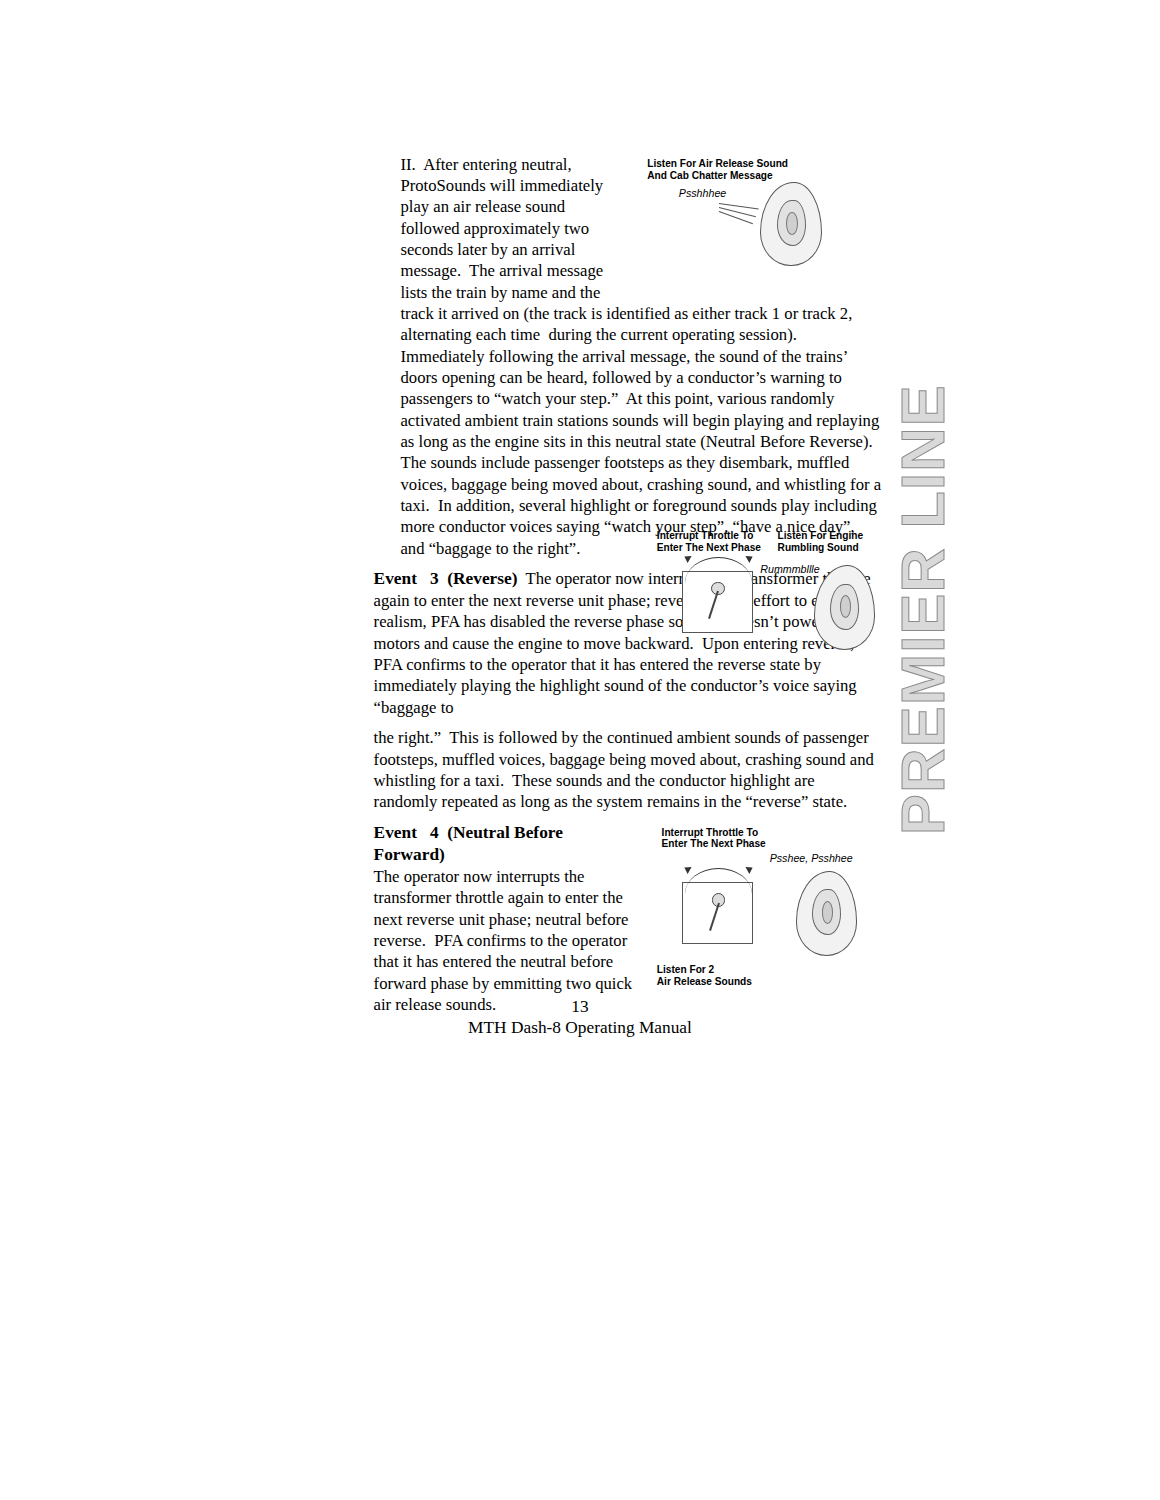PREMIER LINE
Listen For Air Release Sound
And Cab Chatter Message
Psshhhee
II. After entering neutral, ProtoSounds will immediately play an air release sound followed approximately two seconds later by an arrival message. The arrival message lists the train by name and the track it arrived on (the track is identified as either track 1 or track 2, alternating each time during the current operating session). Immediately following the arrival message, the sound of the trains’ doors opening can be heard, followed by a conductor’s warning to passengers to “watch your step.” At this point, various randomly activated ambient train stations sounds will begin playing and replaying as long as the engine sits in this neutral state (Neutral Before Reverse). The sounds include passenger footsteps as they disembark, muffled voices, baggage being moved about, crashing sound, and whistling for a taxi. In addition, several highlight or foreground sounds play including more conductor voices saying “watch your step”, “have a nice day”, and “baggage to the right”.
Event 3 (Reverse) The operator now interrupts the transformer throttle again to enter the next reverse unit phase; reverse. In an effort to enhance realism, PFA has disabled the reverse phase so that it doesn’t power the motors and cause the engine to move backward. Upon entering reverse, PFA confirms to the operator that it has entered the reverse state by immediately playing the highlight sound of the conductor’s voice saying “baggage to
| Interrupt Throttle To Enter The Next Phase | Listen For Engine Rumbling Sound |
| | Rummmbllle |
the right.” This is followed by the continued ambient sounds of passenger footsteps, muffled voices, baggage being moved about, crashing sound and whistling for a taxi. These sounds and the conductor highlight are randomly repeated as long as the system remains in the “reverse” state.
Interrupt Throttle To
Enter The Next Phase
Psshee, Psshhee
Listen For 2
Air Release Sounds
Event 4 (Neutral Before Forward)
The operator now interrupts the transformer throttle again to enter the next reverse unit phase; neutral before reverse. PFA confirms to the operator that it has entered the neutral before forward phase by emmitting two quick air release sounds.
13
MTH Dash-8 Operating Manual